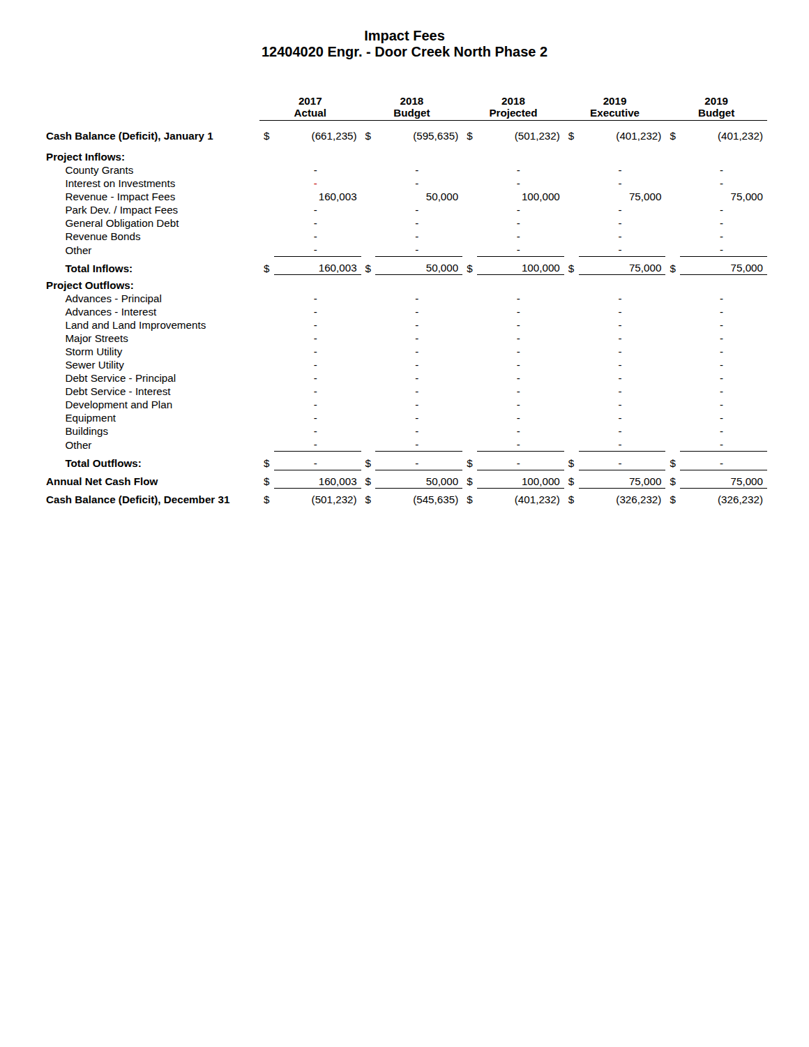Impact Fees
12404020 Engr. - Door Creek North Phase 2
| | 2017 | 2018 | 2018 | 2019 | 2019 |
| --- | --- | --- | --- | --- | --- |
| | Actual | Budget | Projected | Executive | Budget |
| Cash Balance (Deficit), January 1 | $ | (661,235) | $ | (595,635) | $ | (501,232) | $ | (401,232) | $ | (401,232) |
| Project Inflows: | |
| County Grants | | - | | - | | - | | - | | - |
| Interest on Investments | | - | | - | | - | | - | | - |
| Revenue - Impact Fees | | 160,003 | | 50,000 | | 100,000 | | 75,000 | | 75,000 |
| Park Dev. / Impact Fees | | - | | - | | - | | - | | - |
| General Obligation Debt | | - | | - | | - | | - | | - |
| Revenue Bonds | | - | | - | | - | | - | | - |
| Other | | - | | - | | - | | - | | - |
| Total Inflows: | $ | 160,003 | $ | 50,000 | $ | 100,000 | $ | 75,000 | $ | 75,000 |
| Project Outflows: | |
| Advances - Principal | | - | | - | | - | | - | | - |
| Advances - Interest | | - | | - | | - | | - | | - |
| Land and Land Improvements | | - | | - | | - | | - | | - |
| Major Streets | | - | | - | | - | | - | | - |
| Storm Utility | | - | | - | | - | | - | | - |
| Sewer Utility | | - | | - | | - | | - | | - |
| Debt Service - Principal | | - | | - | | - | | - | | - |
| Debt Service - Interest | | - | | - | | - | | - | | - |
| Development and Plan | | - | | - | | - | | - | | - |
| Equipment | | - | | - | | - | | - | | - |
| Buildings | | - | | - | | - | | - | | - |
| Other | | - | | - | | - | | - | | - |
| Total Outflows: | $ | - | $ | - | $ | - | $ | - | $ | - |
| Annual Net Cash Flow | $ | 160,003 | $ | 50,000 | $ | 100,000 | $ | 75,000 | $ | 75,000 |
| Cash Balance (Deficit), December 31 | $ | (501,232) | $ | (545,635) | $ | (401,232) | $ | (326,232) | $ | (326,232) |